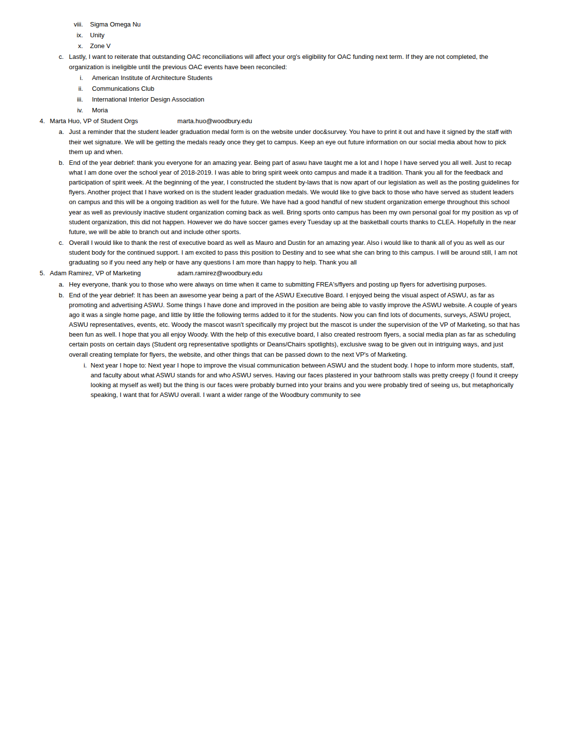viii. Sigma Omega Nu
ix. Unity
x. Zone V
c. Lastly, I want to reiterate that outstanding OAC reconciliations will affect your org's eligibility for OAC funding next term. If they are not completed, the organization is ineligible until the previous OAC events have been reconciled:
i. American Institute of Architecture Students
ii. Communications Club
iii. International Interior Design Association
iv. Moria
4. Marta Huo, VP of Student Orgs marta.huo@woodbury.edu
a. Just a reminder that the student leader graduation medal form is on the website under doc&survey. You have to print it out and have it signed by the staff with their wet signature. We will be getting the medals ready once they get to campus. Keep an eye out future information on our social media about how to pick them up and when.
b. End of the year debrief: thank you everyone for an amazing year. Being part of aswu have taught me a lot and I hope I have served you all well. Just to recap what I am done over the school year of 2018-2019. I was able to bring spirit week onto campus and made it a tradition. Thank you all for the feedback and participation of spirit week. At the beginning of the year, I constructed the student by-laws that is now apart of our legislation as well as the posting guidelines for flyers. Another project that I have worked on is the student leader graduation medals. We would like to give back to those who have served as student leaders on campus and this will be a ongoing tradition as well for the future. We have had a good handful of new student organization emerge throughout this school year as well as previously inactive student organization coming back as well. Bring sports onto campus has been my own personal goal for my position as vp of student organization, this did not happen. However we do have soccer games every Tuesday up at the basketball courts thanks to CLEA. Hopefully in the near future, we will be able to branch out and include other sports.
c. Overall I would like to thank the rest of executive board as well as Mauro and Dustin for an amazing year. Also i would like to thank all of you as well as our student body for the continued support. I am excited to pass this position to Destiny and to see what she can bring to this campus. I will be around still, I am not graduating so if you need any help or have any questions I am more than happy to help. Thank you all
5. Adam Ramirez, VP of Marketing adam.ramirez@woodbury.edu
a. Hey everyone, thank you to those who were always on time when it came to submitting FREA's/flyers and posting up flyers for advertising purposes.
b. End of the year debrief: It has been an awesome year being a part of the ASWU Executive Board. I enjoyed being the visual aspect of ASWU, as far as promoting and advertising ASWU. Some things I have done and improved in the position are being able to vastly improve the ASWU website. A couple of years ago it was a single home page, and little by little the following terms added to it for the students. Now you can find lots of documents, surveys, ASWU project, ASWU representatives, events, etc. Woody the mascot wasn't specifically my project but the mascot is under the supervision of the VP of Marketing, so that has been fun as well. I hope that you all enjoy Woody. With the help of this executive board, I also created restroom flyers, a social media plan as far as scheduling certain posts on certain days (Student org representative spotlights or Deans/Chairs spotlights), exclusive swag to be given out in intriguing ways, and just overall creating template for flyers, the website, and other things that can be passed down to the next VP's of Marketing.
i. Next year I hope to: Next year I hope to improve the visual communication between ASWU and the student body. I hope to inform more students, staff, and faculty about what ASWU stands for and who ASWU serves. Having our faces plastered in your bathroom stalls was pretty creepy (I found it creepy looking at myself as well) but the thing is our faces were probably burned into your brains and you were probably tired of seeing us, but metaphorically speaking, I want that for ASWU overall. I want a wider range of the Woodbury community to see